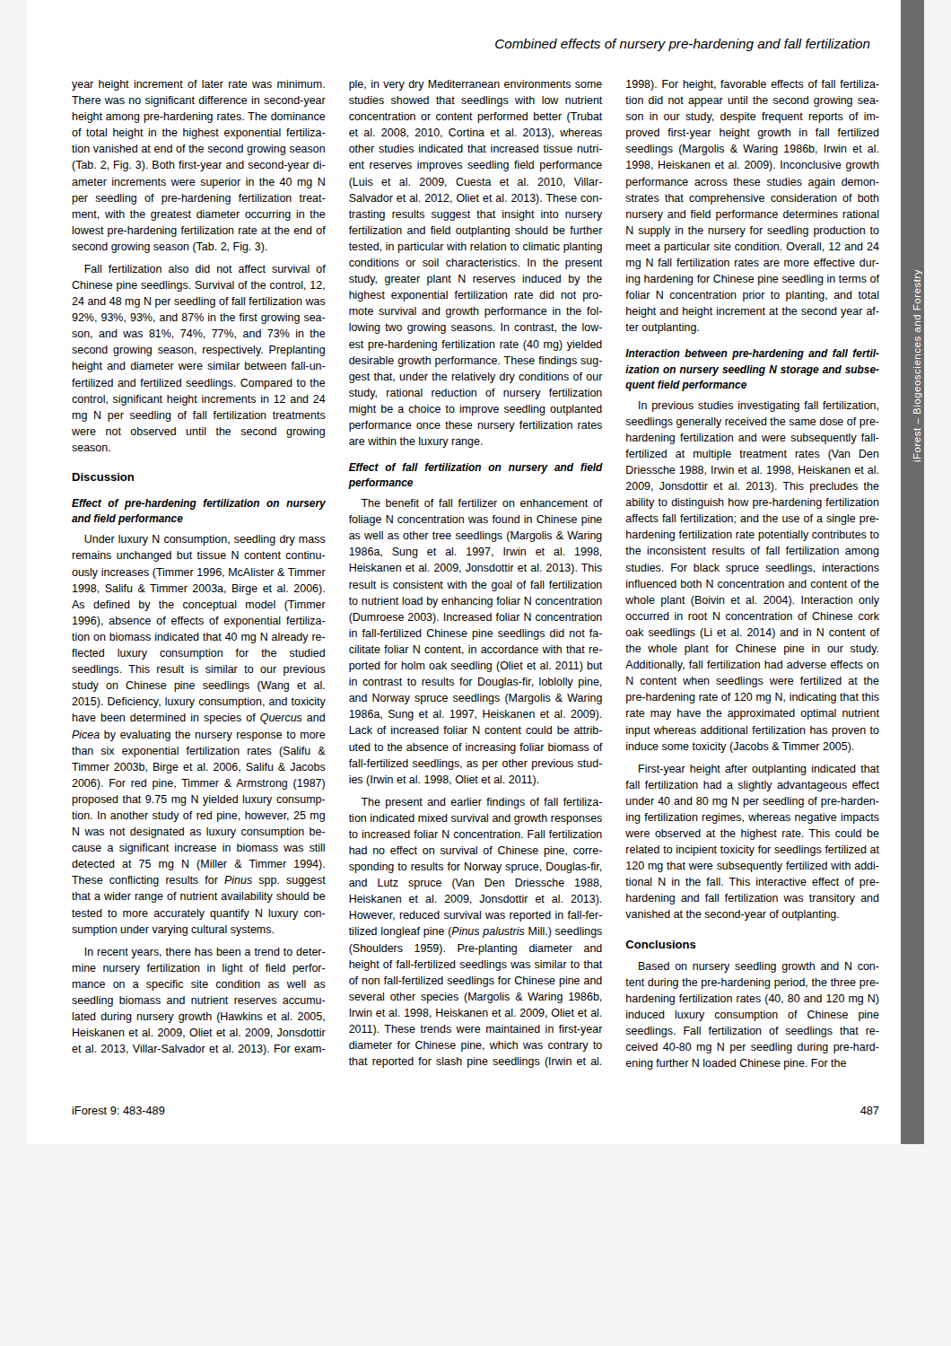iForest – Biogeosciences and Forestry
Combined effects of nursery pre-hardening and fall fertilization
year height increment of later rate was minimum. There was no significant difference in second-year height among pre-hardening rates. The dominance of total height in the highest exponential fertilization vanished at end of the second growing season (Tab. 2, Fig. 3). Both first-year and second-year diameter increments were superior in the 40 mg N per seedling of pre-hardening fertilization treatment, with the greatest diameter occurring in the lowest pre-hardening fertilization rate at the end of second growing season (Tab. 2, Fig. 3).
Fall fertilization also did not affect survival of Chinese pine seedlings. Survival of the control, 12, 24 and 48 mg N per seedling of fall fertilization was 92%, 93%, 93%, and 87% in the first growing season, and was 81%, 74%, 77%, and 73% in the second growing season, respectively. Preplanting height and diameter were similar between fall-unfertilized and fertilized seedlings. Compared to the control, significant height increments in 12 and 24 mg N per seedling of fall fertilization treatments were not observed until the second growing season.
Discussion
Effect of pre-hardening fertilization on nursery and field performance
Under luxury N consumption, seedling dry mass remains unchanged but tissue N content continuously increases (Timmer 1996, McAlister & Timmer 1998, Salifu & Timmer 2003a, Birge et al. 2006). As defined by the conceptual model (Timmer 1996), absence of effects of exponential fertilization on biomass indicated that 40 mg N already reflected luxury consumption for the studied seedlings. This result is similar to our previous study on Chinese pine seedlings (Wang et al. 2015). Deficiency, luxury consumption, and toxicity have been determined in species of Quercus and Picea by evaluating the nursery response to more than six exponential fertilization rates (Salifu & Timmer 2003b, Birge et al. 2006, Salifu & Jacobs 2006). For red pine, Timmer & Armstrong (1987) proposed that 9.75 mg N yielded luxury consumption. In another study of red pine, however, 25 mg N was not designated as luxury consumption because a significant increase in biomass was still detected at 75 mg N (Miller & Timmer 1994). These conflicting results for Pinus spp. suggest that a wider range of nutrient availability should be tested to more accurately quantify N luxury consumption under varying cultural systems.
In recent years, there has been a trend to determine nursery fertilization in light of field performance on a specific site condition as well as seedling biomass and nutrient reserves accumulated during nursery growth (Hawkins et al. 2005, Heiskanen et al. 2009, Oliet et al. 2009, Jonsdottir et al. 2013, Villar-Salvador et al. 2013). For example, in very dry Mediterranean environments some studies showed that seedlings with low nutrient concentration or content performed better (Trubat et al. 2008, 2010, Cortina et al. 2013), whereas other studies indicated that increased tissue nutrient reserves improves seedling field performance (Luis et al. 2009, Cuesta et al. 2010, Villar-Salvador et al. 2012, Oliet et al. 2013). These contrasting results suggest that insight into nursery fertilization and field outplanting should be further tested, in particular with relation to climatic planting conditions or soil characteristics. In the present study, greater plant N reserves induced by the highest exponential fertilization rate did not promote survival and growth performance in the following two growing seasons. In contrast, the lowest pre-hardening fertilization rate (40 mg) yielded desirable growth performance. These findings suggest that, under the relatively dry conditions of our study, rational reduction of nursery fertilization might be a choice to improve seedling outplanted performance once these nursery fertilization rates are within the luxury range.
Effect of fall fertilization on nursery and field performance
The benefit of fall fertilizer on enhancement of foliage N concentration was found in Chinese pine as well as other tree seedlings (Margolis & Waring 1986a, Sung et al. 1997, Irwin et al. 1998, Heiskanen et al. 2009, Jonsdottir et al. 2013). This result is consistent with the goal of fall fertilization to nutrient load by enhancing foliar N concentration (Dumroese 2003). Increased foliar N concentration in fall-fertilized Chinese pine seedlings did not facilitate foliar N content, in accordance with that reported for holm oak seedling (Oliet et al. 2011) but in contrast to results for Douglas-fir, loblolly pine, and Norway spruce seedlings (Margolis & Waring 1986a, Sung et al. 1997, Heiskanen et al. 2009). Lack of increased foliar N content could be attributed to the absence of increasing foliar biomass of fall-fertilized seedlings, as per other previous studies (Irwin et al. 1998, Oliet et al. 2011).
The present and earlier findings of fall fertilization indicated mixed survival and growth responses to increased foliar N concentration. Fall fertilization had no effect on survival of Chinese pine, corresponding to results for Norway spruce, Douglas-fir, and Lutz spruce (Van Den Driessche 1988, Heiskanen et al. 2009, Jonsdottir et al. 2013). However, reduced survival was reported in fall-fertilized longleaf pine (Pinus palustris Mill.) seedlings (Shoulders 1959). Pre-planting diameter and height of fall-fertilized seedlings was similar to that of non fall-fertilized seedlings for Chinese pine and several other species (Margolis & Waring 1986b, Irwin et al. 1998, Heiskanen et al. 2009, Oliet et al. 2011). These trends were maintained in first-year diameter for Chinese pine, which was contrary to that reported for slash pine seedlings (Irwin et al. 1998). For height, favorable effects of fall fertilization did not appear until the second growing season in our study, despite frequent reports of improved first-year height growth in fall fertilized seedlings (Margolis & Waring 1986b, Irwin et al. 1998, Heiskanen et al. 2009). Inconclusive growth performance across these studies again demonstrates that comprehensive consideration of both nursery and field performance determines rational N supply in the nursery for seedling production to meet a particular site condition. Overall, 12 and 24 mg N fall fertilization rates are more effective during hardening for Chinese pine seedling in terms of foliar N concentration prior to planting, and total height and height increment at the second year after outplanting.
Interaction between pre-hardening and fall fertilization on nursery seedling N storage and subsequent field performance
In previous studies investigating fall fertilization, seedlings generally received the same dose of pre-hardening fertilization and were subsequently fall-fertilized at multiple treatment rates (Van Den Driessche 1988, Irwin et al. 1998, Heiskanen et al. 2009, Jonsdottir et al. 2013). This precludes the ability to distinguish how pre-hardening fertilization affects fall fertilization; and the use of a single pre-hardening fertilization rate potentially contributes to the inconsistent results of fall fertilization among studies. For black spruce seedlings, interactions influenced both N concentration and content of the whole plant (Boivin et al. 2004). Interaction only occurred in root N concentration of Chinese cork oak seedlings (Li et al. 2014) and in N content of the whole plant for Chinese pine in our study. Additionally, fall fertilization had adverse effects on N content when seedlings were fertilized at the pre-hardening rate of 120 mg N, indicating that this rate may have the approximated optimal nutrient input whereas additional fertilization has proven to induce some toxicity (Jacobs & Timmer 2005).
First-year height after outplanting indicated that fall fertilization had a slightly advantageous effect under 40 and 80 mg N per seedling of pre-hardening fertilization regimes, whereas negative impacts were observed at the highest rate. This could be related to incipient toxicity for seedlings fertilized at 120 mg that were subsequently fertilized with additional N in the fall. This interactive effect of pre-hardening and fall fertilization was transitory and vanished at the second-year of outplanting.
Conclusions
Based on nursery seedling growth and N content during the pre-hardening period, the three pre-hardening fertilization rates (40, 80 and 120 mg N) induced luxury consumption of Chinese pine seedlings. Fall fertilization of seedlings that received 40-80 mg N per seedling during pre-hardening further N loaded Chinese pine. For the
iForest 9: 483-489 487